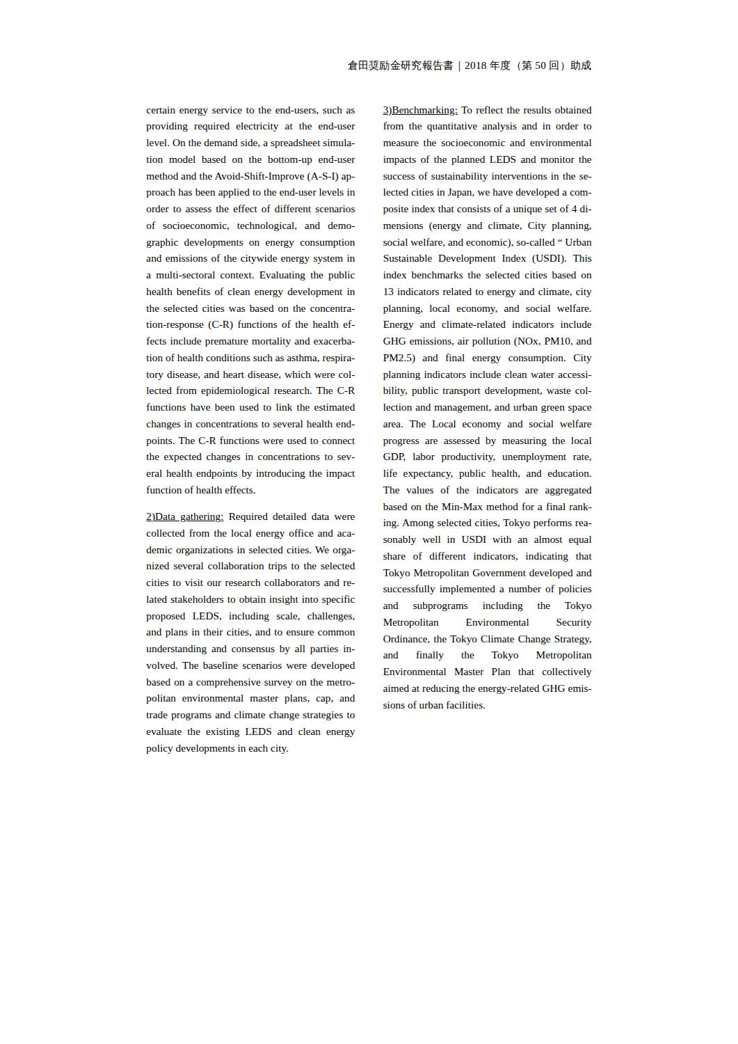倉田奨励金研究報告書｜2018 年度（第 50 回）助成
certain energy service to the end-users, such as providing required electricity at the end-user level. On the demand side, a spreadsheet simulation model based on the bottom-up end-user method and the Avoid-Shift-Improve (A-S-I) approach has been applied to the end-user levels in order to assess the effect of different scenarios of socioeconomic, technological, and demographic developments on energy consumption and emissions of the citywide energy system in a multi-sectoral context. Evaluating the public health benefits of clean energy development in the selected cities was based on the concentration-response (C-R) functions of the health effects include premature mortality and exacerbation of health conditions such as asthma, respiratory disease, and heart disease, which were collected from epidemiological research. The C-R functions have been used to link the estimated changes in concentrations to several health endpoints. The C-R functions were used to connect the expected changes in concentrations to several health endpoints by introducing the impact function of health effects.
2)Data gathering: Required detailed data were collected from the local energy office and academic organizations in selected cities. We organized several collaboration trips to the selected cities to visit our research collaborators and related stakeholders to obtain insight into specific proposed LEDS, including scale, challenges, and plans in their cities, and to ensure common understanding and consensus by all parties involved. The baseline scenarios were developed based on a comprehensive survey on the metropolitan environmental master plans, cap, and trade programs and climate change strategies to evaluate the existing LEDS and clean energy policy developments in each city.
3)Benchmarking: To reflect the results obtained from the quantitative analysis and in order to measure the socioeconomic and environmental impacts of the planned LEDS and monitor the success of sustainability interventions in the selected cities in Japan, we have developed a composite index that consists of a unique set of 4 dimensions (energy and climate, City planning, social welfare, and economic), so-called “ Urban Sustainable Development Index (USDI). This index benchmarks the selected cities based on 13 indicators related to energy and climate, city planning, local economy, and social welfare. Energy and climate-related indicators include GHG emissions, air pollution (NOx, PM10, and PM2.5) and final energy consumption. City planning indicators include clean water accessibility, public transport development, waste collection and management, and urban green space area. The Local economy and social welfare progress are assessed by measuring the local GDP, labor productivity, unemployment rate, life expectancy, public health, and education. The values of the indicators are aggregated based on the Min-Max method for a final ranking. Among selected cities, Tokyo performs reasonably well in USDI with an almost equal share of different indicators, indicating that Tokyo Metropolitan Government developed and successfully implemented a number of policies and subprograms including the Tokyo Metropolitan Environmental Security Ordinance, the Tokyo Climate Change Strategy, and finally the Tokyo Metropolitan Environmental Master Plan that collectively aimed at reducing the energy-related GHG emissions of urban facilities.